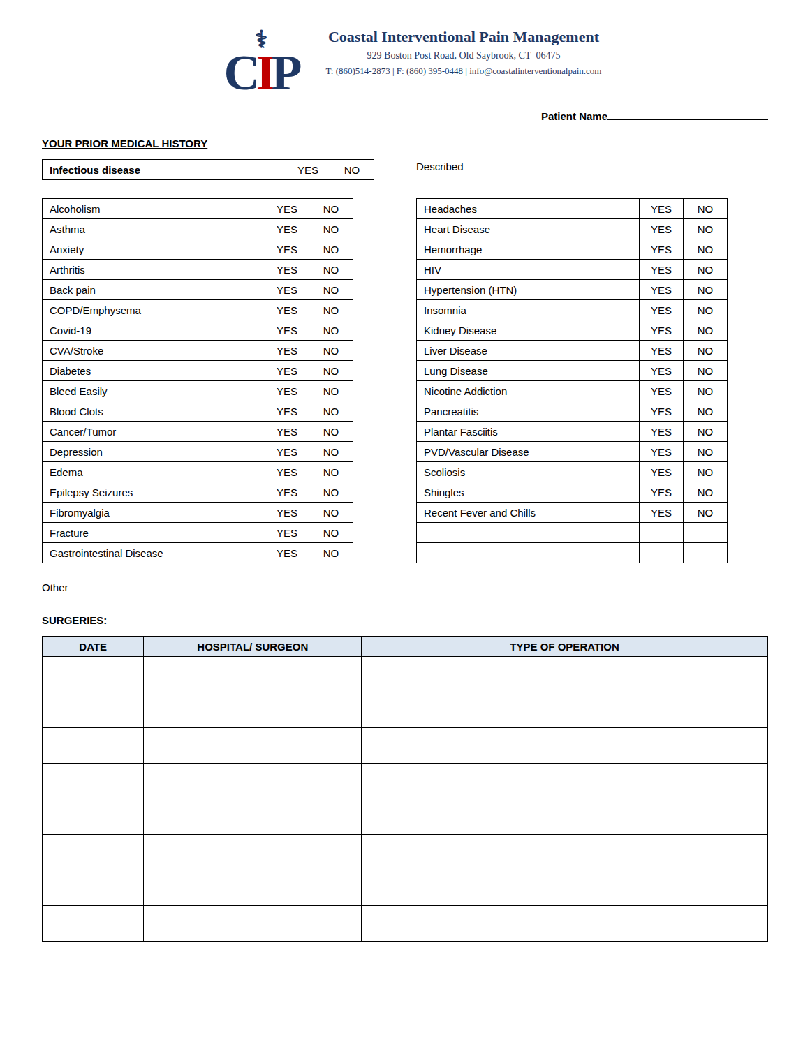⚕ CIP
Coastal Interventional Pain Management
929 Boston Post Road, Old Saybrook, CT 06475
T: (860)514-2873 | F: (860) 395-0448 | info@coastalinterventionalpain.com
Patient Name
YOUR PRIOR MEDICAL HISTORY
| Infectious disease | YES | NO |
Described
| Alcoholism | YES | NO |
| Asthma | YES | NO |
| Anxiety | YES | NO |
| Arthritis | YES | NO |
| Back pain | YES | NO |
| COPD/Emphysema | YES | NO |
| Covid-19 | YES | NO |
| CVA/Stroke | YES | NO |
| Diabetes | YES | NO |
| Bleed Easily | YES | NO |
| Blood Clots | YES | NO |
| Cancer/Tumor | YES | NO |
| Depression | YES | NO |
| Edema | YES | NO |
| Epilepsy Seizures | YES | NO |
| Fibromyalgia | YES | NO |
| Fracture | YES | NO |
| Gastrointestinal Disease | YES | NO |
| Headaches | YES | NO |
| Heart Disease | YES | NO |
| Hemorrhage | YES | NO |
| HIV | YES | NO |
| Hypertension (HTN) | YES | NO |
| Insomnia | YES | NO |
| Kidney Disease | YES | NO |
| Liver Disease | YES | NO |
| Lung Disease | YES | NO |
| Nicotine Addiction | YES | NO |
| Pancreatitis | YES | NO |
| Plantar Fasciitis | YES | NO |
| PVD/Vascular Disease | YES | NO |
| Scoliosis | YES | NO |
| Shingles | YES | NO |
| Recent Fever and Chills | YES | NO |
Other
SURGERIES:
| DATE | HOSPITAL/ SURGEON | TYPE OF OPERATION |
| --- | --- | --- |